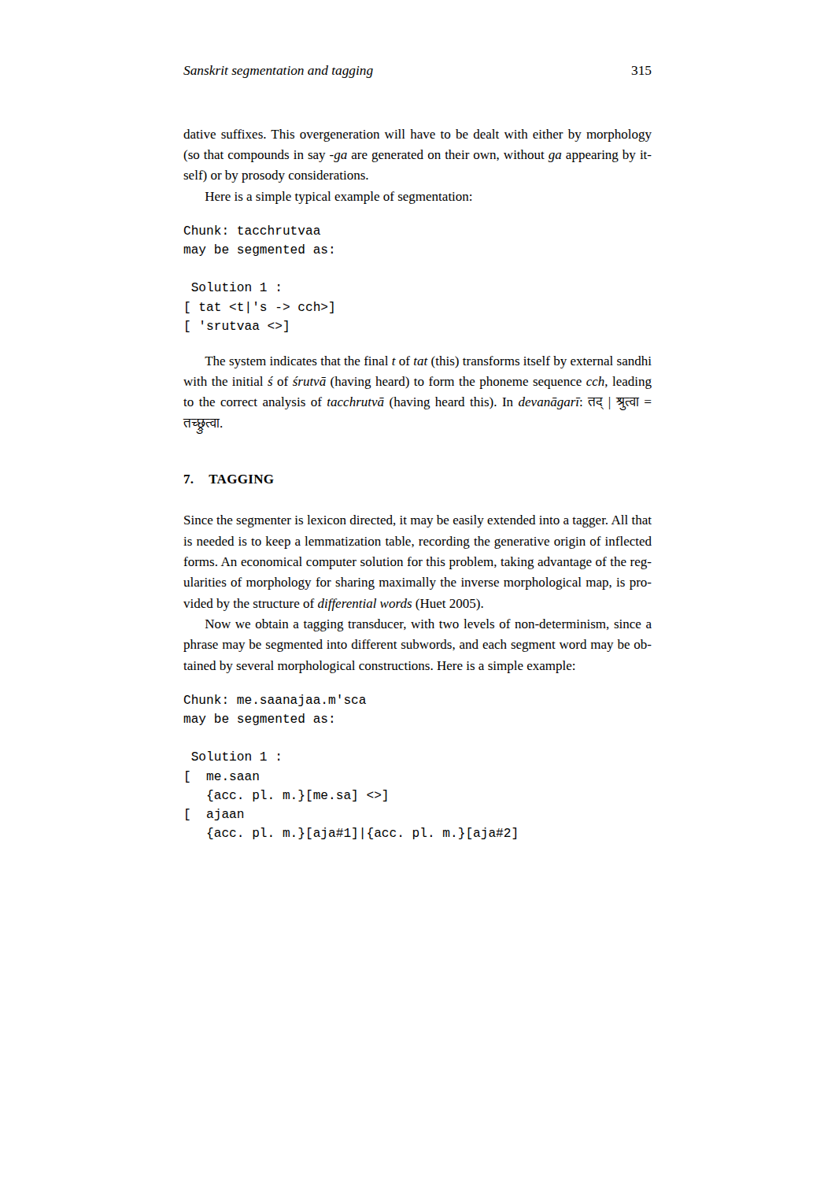Sanskrit segmentation and tagging 315
dative suffixes. This overgeneration will have to be dealt with either by morphology (so that compounds in say -ga are generated on their own, without ga appearing by itself) or by prosody considerations.
Here is a simple typical example of segmentation:
Chunk: tacchrutvaa
may be segmented as:

 Solution 1 :
[ tat <t|'s -> cch>]
[ 'srutvaa <>]
The system indicates that the final t of tat (this) transforms itself by external sandhi with the initial ś of śrutvā (having heard) to form the phoneme sequence cch, leading to the correct analysis of tacchrutvā (having heard this). In devanāgarī: तद् | श्रुत्वा = तच्छ्रुत्वा.
7. TAGGING
Since the segmenter is lexicon directed, it may be easily extended into a tagger. All that is needed is to keep a lemmatization table, recording the generative origin of inflected forms. An economical computer solution for this problem, taking advantage of the regularities of morphology for sharing maximally the inverse morphological map, is provided by the structure of differential words (Huet 2005).
Now we obtain a tagging transducer, with two levels of non-determinism, since a phrase may be segmented into different subwords, and each segment word may be obtained by several morphological constructions. Here is a simple example:
Chunk: me.saanajaa.m'sca
may be segmented as:

 Solution 1 :
[  me.saan
   {acc. pl. m.}[me.sa] <>]
[  ajaan
   {acc. pl. m.}[aja#1]|{acc. pl. m.}[aja#2]